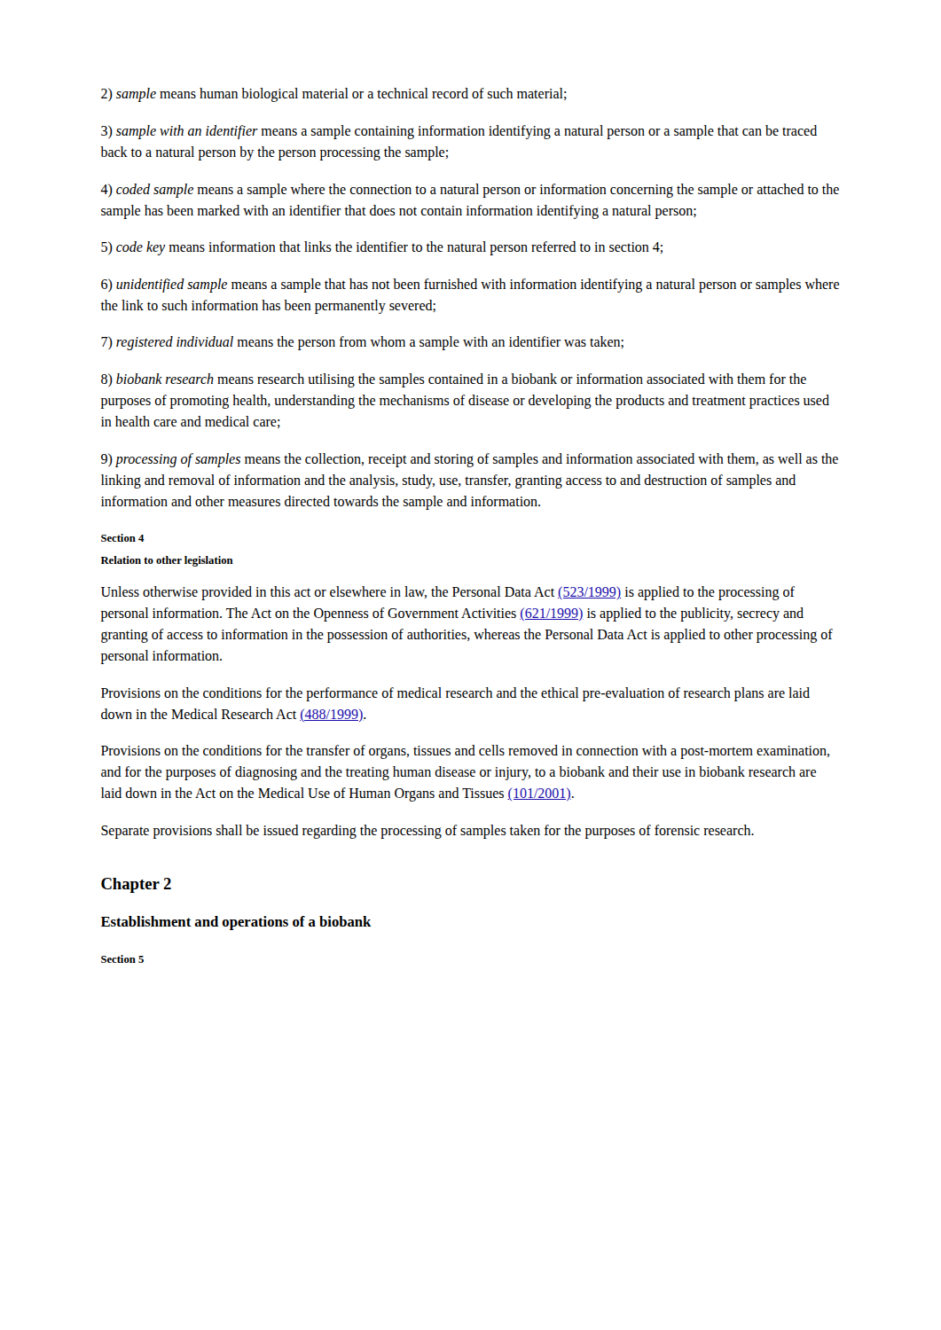2) sample means human biological material or a technical record of such material;
3) sample with an identifier means a sample containing information identifying a natural person or a sample that can be traced back to a natural person by the person processing the sample;
4) coded sample means a sample where the connection to a natural person or information concerning the sample or attached to the sample has been marked with an identifier that does not contain information identifying a natural person;
5) code key means information that links the identifier to the natural person referred to in section 4;
6) unidentified sample means a sample that has not been furnished with information identifying a natural person or samples where the link to such information has been permanently severed;
7) registered individual means the person from whom a sample with an identifier was taken;
8) biobank research means research utilising the samples contained in a biobank or information associated with them for the purposes of promoting health, understanding the mechanisms of disease or developing the products and treatment practices used in health care and medical care;
9) processing of samples means the collection, receipt and storing of samples and information associated with them, as well as the linking and removal of information and the analysis, study, use, transfer, granting access to and destruction of samples and information and other measures directed towards the sample and information.
Section 4
Relation to other legislation
Unless otherwise provided in this act or elsewhere in law, the Personal Data Act (523/1999) is applied to the processing of personal information. The Act on the Openness of Government Activities (621/1999) is applied to the publicity, secrecy and granting of access to information in the possession of authorities, whereas the Personal Data Act is applied to other processing of personal information.
Provisions on the conditions for the performance of medical research and the ethical pre-evaluation of research plans are laid down in the Medical Research Act (488/1999).
Provisions on the conditions for the transfer of organs, tissues and cells removed in connection with a post-mortem examination, and for the purposes of diagnosing and the treating human disease or injury, to a biobank and their use in biobank research are laid down in the Act on the Medical Use of Human Organs and Tissues (101/2001).
Separate provisions shall be issued regarding the processing of samples taken for the purposes of forensic research.
Chapter 2
Establishment and operations of a biobank
Section 5